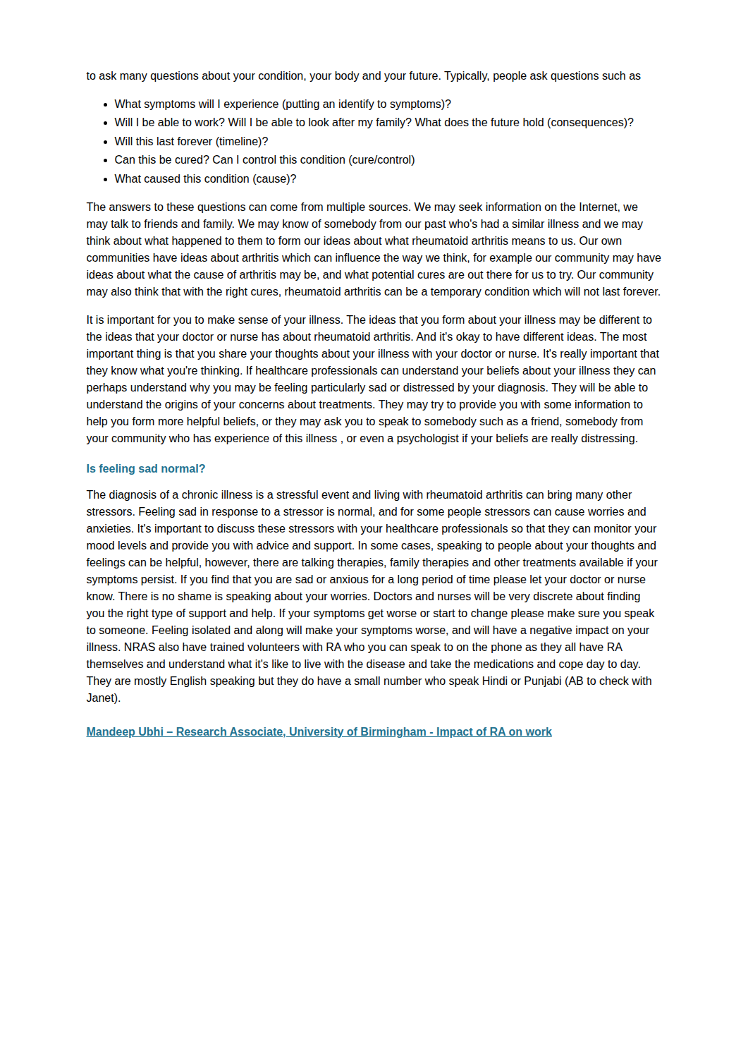to ask many questions about your condition, your body and your future. Typically, people ask questions such as
What symptoms will I experience (putting an identify to symptoms)?
Will I be able to work? Will I be able to look after my family? What does the future hold (consequences)?
Will this last forever (timeline)?
Can this be cured? Can I control this condition (cure/control)
What caused this condition (cause)?
The answers to these questions can come from multiple sources. We may seek information on the Internet, we may talk to friends and family. We may know of somebody from our past who's had a similar illness and we may think about what happened to them to form our ideas about what rheumatoid arthritis means to us. Our own communities have ideas about arthritis which can influence the way we think, for example our community may have ideas about what the cause of arthritis may be, and what potential cures are out there for us to try. Our community may also think that with the right cures, rheumatoid arthritis can be a temporary condition which will not last forever.
It is important for you to make sense of your illness. The ideas that you form about your illness may be different to the ideas that your doctor or nurse has about rheumatoid arthritis. And it's okay to have different ideas. The most important thing is that you share your thoughts about your illness with your doctor or nurse. It's really important that they know what you're thinking. If healthcare professionals can understand your beliefs about your illness they can perhaps understand why you may be feeling particularly sad or distressed by your diagnosis. They will be able to understand the origins of your concerns about treatments. They may try to provide you with some information to help you form more helpful beliefs, or they may ask you to speak to somebody such as a friend, somebody from your community who has experience of this illness , or even a psychologist if your beliefs are really distressing.
Is feeling sad normal?
The diagnosis of a chronic illness is a stressful event and living with rheumatoid arthritis can bring many other stressors. Feeling sad in response to a stressor is normal, and for some people stressors can cause worries and anxieties. It's important to discuss these stressors with your healthcare professionals so that they can monitor your mood levels and provide you with advice and support. In some cases, speaking to people about your thoughts and feelings can be helpful, however, there are talking therapies, family therapies and other treatments available if your symptoms persist. If you find that you are sad or anxious for a long period of time please let your doctor or nurse know. There is no shame is speaking about your worries. Doctors and nurses will be very discrete about finding you the right type of support and help. If your symptoms get worse or start to change please make sure you speak to someone. Feeling isolated and along will make your symptoms worse, and will have a negative impact on your illness. NRAS also have trained volunteers with RA who you can speak to on the phone as they all have RA themselves and understand what it's like to live with the disease and take the medications and cope day to day. They are mostly English speaking but they do have a small number who speak Hindi or Punjabi (AB to check with Janet).
Mandeep Ubhi – Research Associate, University of Birmingham - Impact of RA on work